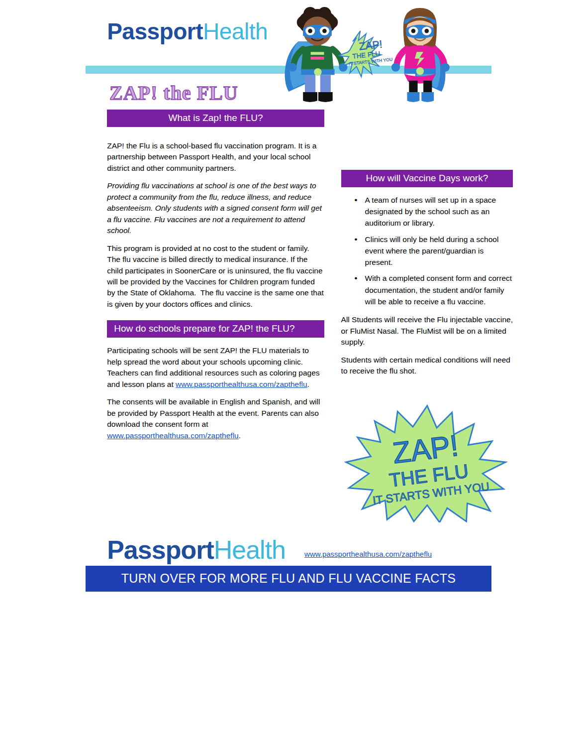Passport Health
ZAP! THE FLU IT STARTS WITH YOU
ZAP! the FLU
What is Zap! the FLU?
ZAP! the Flu is a school-based flu vaccination program. It is a partnership between Passport Health, and your local school district and other community partners.
Providing flu vaccinations at school is one of the best ways to protect a community from the flu, reduce illness, and reduce absenteeism. Only students with a signed consent form will get a flu vaccine. Flu vaccines are not a requirement to attend school.
This program is provided at no cost to the student or family. The flu vaccine is billed directly to medical insurance. If the child participates in SoonerCare or is uninsured, the flu vaccine will be provided by the Vaccines for Children program funded by the State of Oklahoma. The flu vaccine is the same one that is given by your doctors offices and clinics.
How do schools prepare for ZAP! the FLU?
Participating schools will be sent ZAP! the FLU materials to help spread the word about your schools upcoming clinic. Teachers can find additional resources such as coloring pages and lesson plans at www.passporthealthusa.com/zaptheflu.
The consents will be available in English and Spanish, and will be provided by Passport Health at the event. Parents can also download the consent form at www.passporthealthusa.com/zaptheflu.
How will Vaccine Days work?
A team of nurses will set up in a space designated by the school such as an auditorium or library.
Clinics will only be held during a school event where the parent/guardian is present.
With a completed consent form and correct documentation, the student and/or family will be able to receive a flu vaccine.
All Students will receive the Flu injectable vaccine, or FluMist Nasal. The FluMist will be on a limited supply.
Students with certain medical conditions will need to receive the flu shot.
ZAP! THE FLU IT STARTS WITH YOU
Passport Health www.passporthealthusa.com/zaptheflu
TURN OVER FOR MORE FLU AND FLU VACCINE FACTS